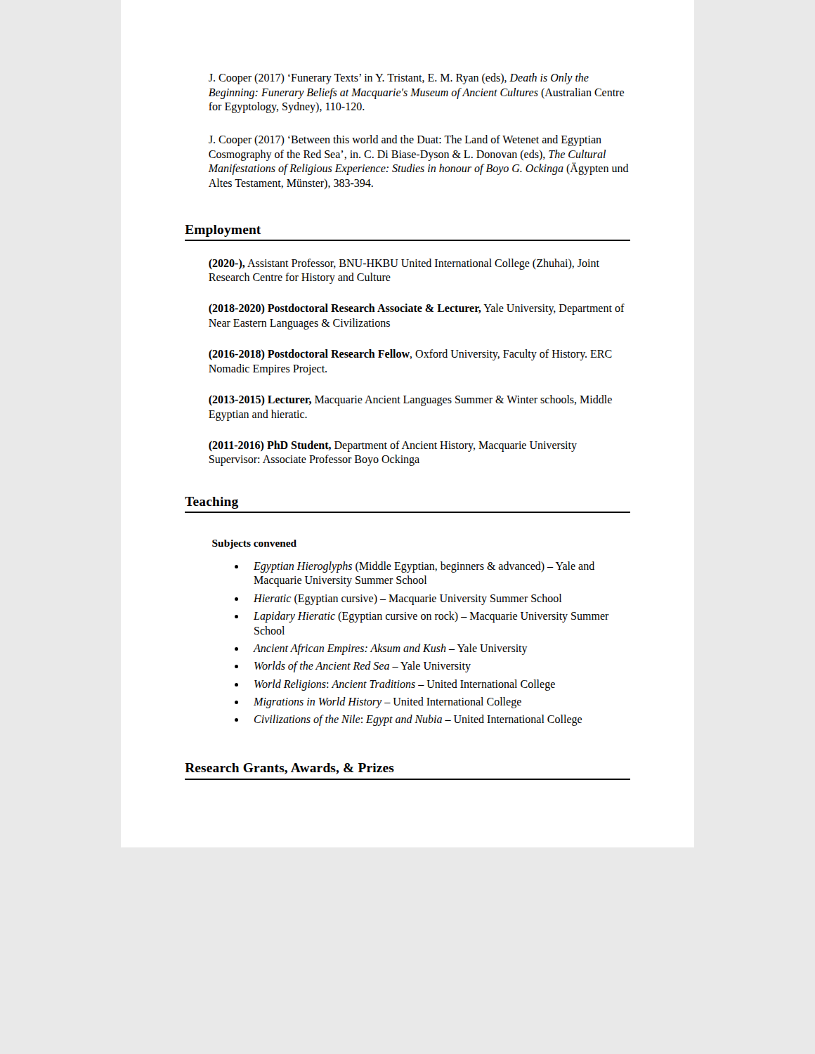J. Cooper (2017) ‘Funerary Texts’ in Y. Tristant, E. M. Ryan (eds), Death is Only the Beginning: Funerary Beliefs at Macquarie's Museum of Ancient Cultures (Australian Centre for Egyptology, Sydney), 110-120.
J. Cooper (2017) ‘Between this world and the Duat: The Land of Wetenet and Egyptian Cosmography of the Red Sea’, in. C. Di Biase-Dyson & L. Donovan (eds), The Cultural Manifestations of Religious Experience: Studies in honour of Boyo G. Ockinga (Ägypten und Altes Testament, Münster), 383-394.
Employment
(2020-), Assistant Professor, BNU-HKBU United International College (Zhuhai), Joint Research Centre for History and Culture
(2018-2020) Postdoctoral Research Associate & Lecturer, Yale University, Department of Near Eastern Languages & Civilizations
(2016-2018) Postdoctoral Research Fellow, Oxford University, Faculty of History. ERC Nomadic Empires Project.
(2013-2015) Lecturer, Macquarie Ancient Languages Summer & Winter schools, Middle Egyptian and hieratic.
(2011-2016) PhD Student, Department of Ancient History, Macquarie University Supervisor: Associate Professor Boyo Ockinga
Teaching
Subjects convened
Egyptian Hieroglyphs (Middle Egyptian, beginners & advanced) – Yale and Macquarie University Summer School
Hieratic (Egyptian cursive) – Macquarie University Summer School
Lapidary Hieratic (Egyptian cursive on rock) – Macquarie University Summer School
Ancient African Empires: Aksum and Kush – Yale University
Worlds of the Ancient Red Sea – Yale University
World Religions: Ancient Traditions – United International College
Migrations in World History – United International College
Civilizations of the Nile: Egypt and Nubia – United International College
Research Grants, Awards, & Prizes